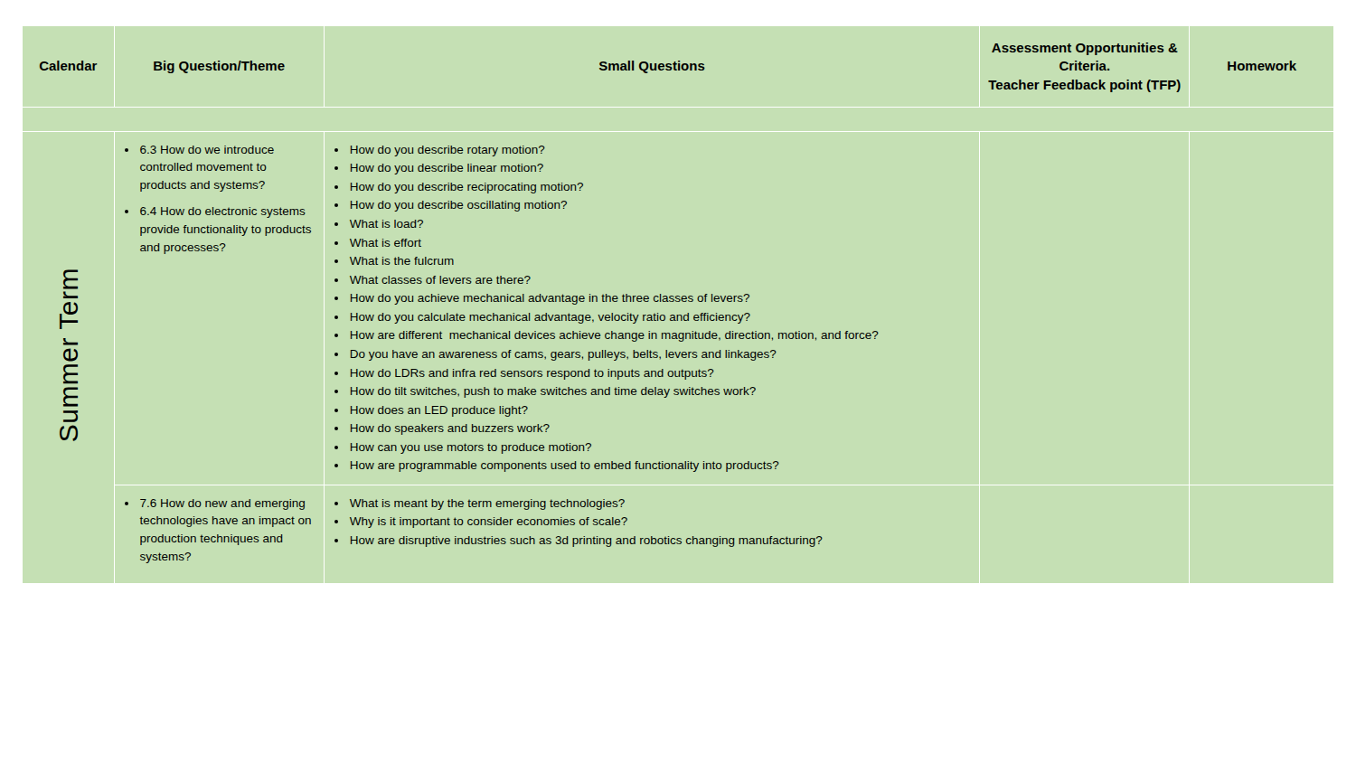| Calendar | Big Question/Theme | Small Questions | Assessment Opportunities & Criteria. Teacher Feedback point (TFP) | Homework |
| --- | --- | --- | --- | --- |
| Summer Term | 6.3 How do we introduce controlled movement to products and systems? 6.4 How do electronic systems provide functionality to products and processes? | How do you describe rotary motion? How do you describe linear motion? How do you describe reciprocating motion? How do you describe oscillating motion? What is load? What is effort What is the fulcrum What classes of levers are there? How do you achieve mechanical advantage in the three classes of levers? How do you calculate mechanical advantage, velocity ratio and efficiency? How are different mechanical devices achieve change in magnitude, direction, motion, and force? Do you have an awareness of cams, gears, pulleys, belts, levers and linkages? How do LDRs and infra red sensors respond to inputs and outputs? How do tilt switches, push to make switches and time delay switches work? How does an LED produce light? How do speakers and buzzers work? How can you use motors to produce motion? How are programmable components used to embed functionality into products? | | |
| 7.6 How do new and emerging technologies have an impact on production techniques and systems? | What is meant by the term emerging technologies? Why is it important to consider economies of scale? How are disruptive industries such as 3d printing and robotics changing manufacturing? | | |